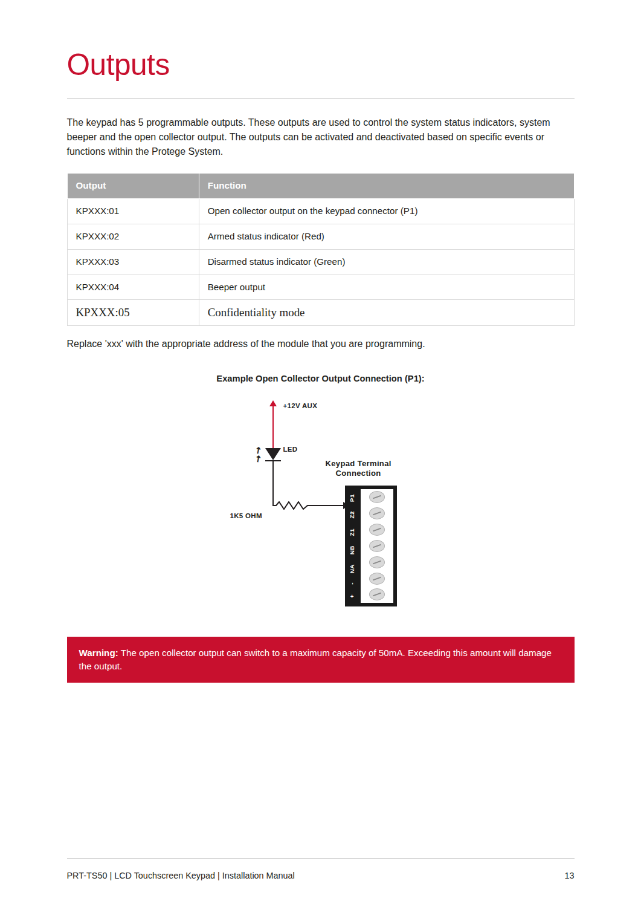Outputs
The keypad has 5 programmable outputs. These outputs are used to control the system status indicators, system beeper and the open collector output. The outputs can be activated and deactivated based on specific events or functions within the Protege System.
| Output | Function |
| --- | --- |
| KPXXX:01 | Open collector output on the keypad connector (P1) |
| KPXXX:02 | Armed status indicator (Red) |
| KPXXX:03 | Disarmed status indicator (Green) |
| KPXXX:04 | Beeper output |
| KPXXX:05 | Confidentiality mode |
Replace 'xxx' with the appropriate address of the module that you are programming.
Example Open Collector Output Connection (P1):
+12V AUX ↗ ↗ LED 1K5 OHM Keypad Terminal
Connection
P1 Z2 Z1 NB NA - +
Warning: The open collector output can switch to a maximum capacity of 50mA. Exceeding this amount will damage the output.
PRT-TS50 | LCD Touchscreen Keypad | Installation Manual 13